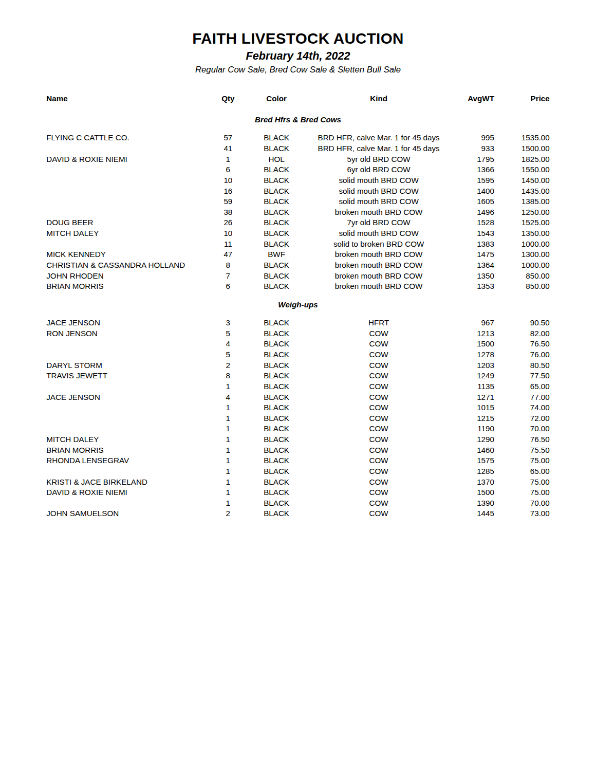FAITH LIVESTOCK AUCTION
February 14th, 2022
Regular Cow Sale, Bred Cow Sale & Sletten Bull Sale
| Name | Qty | Color | Kind | AvgWT | Price |
| --- | --- | --- | --- | --- | --- |
| Bred Hfrs & Bred Cows |
| FLYING C CATTLE CO. | 57 | BLACK | BRD HFR, calve Mar. 1 for 45 days | 995 | 1535.00 |
| | 41 | BLACK | BRD HFR, calve Mar. 1 for 45 days | 933 | 1500.00 |
| DAVID & ROXIE NIEMI | 1 | HOL | 5yr old BRD COW | 1795 | 1825.00 |
| | 6 | BLACK | 6yr old BRD COW | 1366 | 1550.00 |
| | 10 | BLACK | solid mouth BRD COW | 1595 | 1450.00 |
| | 16 | BLACK | solid mouth BRD COW | 1400 | 1435.00 |
| | 59 | BLACK | solid mouth BRD COW | 1605 | 1385.00 |
| | 38 | BLACK | broken mouth BRD COW | 1496 | 1250.00 |
| DOUG BEER | 26 | BLACK | 7yr old BRD COW | 1528 | 1525.00 |
| MITCH DALEY | 10 | BLACK | solid mouth BRD COW | 1543 | 1350.00 |
| | 11 | BLACK | solid to broken BRD COW | 1383 | 1000.00 |
| MICK KENNEDY | 47 | BWF | broken mouth BRD COW | 1475 | 1300.00 |
| CHRISTIAN & CASSANDRA HOLLAND | 8 | BLACK | broken mouth BRD COW | 1364 | 1000.00 |
| JOHN RHODEN | 7 | BLACK | broken mouth BRD COW | 1350 | 850.00 |
| BRIAN MORRIS | 6 | BLACK | broken mouth BRD COW | 1353 | 850.00 |
| Weigh-ups |
| JACE JENSON | 3 | BLACK | HFRT | 967 | 90.50 |
| RON JENSON | 5 | BLACK | COW | 1213 | 82.00 |
| | 4 | BLACK | COW | 1500 | 76.50 |
| | 5 | BLACK | COW | 1278 | 76.00 |
| DARYL STORM | 2 | BLACK | COW | 1203 | 80.50 |
| TRAVIS JEWETT | 8 | BLACK | COW | 1249 | 77.50 |
| | 1 | BLACK | COW | 1135 | 65.00 |
| JACE JENSON | 4 | BLACK | COW | 1271 | 77.00 |
| | 1 | BLACK | COW | 1015 | 74.00 |
| | 1 | BLACK | COW | 1215 | 72.00 |
| | 1 | BLACK | COW | 1190 | 70.00 |
| MITCH DALEY | 1 | BLACK | COW | 1290 | 76.50 |
| BRIAN MORRIS | 1 | BLACK | COW | 1460 | 75.50 |
| RHONDA LENSEGRAV | 1 | BLACK | COW | 1575 | 75.00 |
| | 1 | BLACK | COW | 1285 | 65.00 |
| KRISTI & JACE BIRKELAND | 1 | BLACK | COW | 1370 | 75.00 |
| DAVID & ROXIE NIEMI | 1 | BLACK | COW | 1500 | 75.00 |
| | 1 | BLACK | COW | 1390 | 70.00 |
| JOHN SAMUELSON | 2 | BLACK | COW | 1445 | 73.00 |